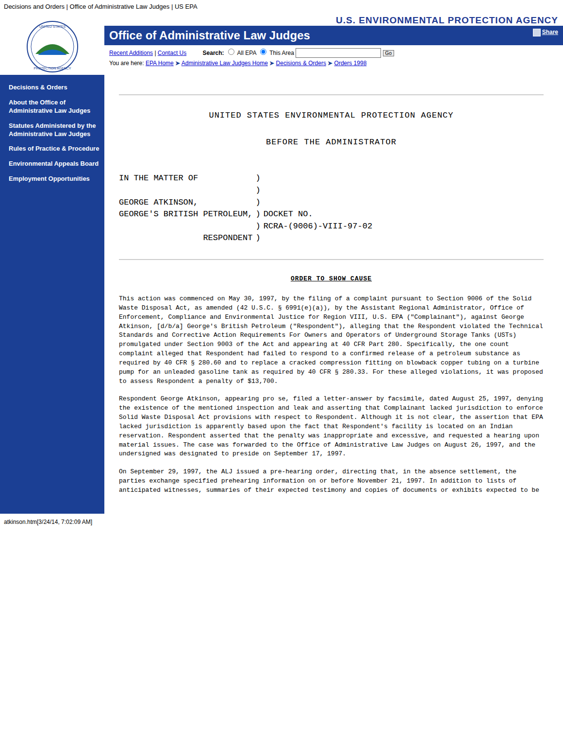Decisions and Orders | Office of Administrative Law Judges | US EPA
| UNITED STATES PROTECTION AGENCY | U.S. ENVIRONMENTAL PROTECTION AGENCY Office of Administrative Law Judges Share Recent Additions / Contact Us Search: All EPA This Area Go You are here: EPA Home ➤ Administrative Law Judges Home ➤ Decisions & Orders ➤ Orders 1998 |
| Decisions & Orders About the Office of Administrative Law Judges Statutes Administered by the Administrative Law Judges Rules of Practice & Procedure Environmental Appeals Board Employment Opportunities | UNITED STATES ENVIRONMENTAL PROTECTION AGENCY BEFORE THE ADMINISTRATOR / IN THE MATTER OF / ) / / / / ) / / / GEORGE ATKINSON, / ) / / / GEORGE'S BRITISH PETROLEUM, / ) / DOCKET NO. / / / ) / RCRA-(9006)-VIII-97-02 / / RESPONDENT / ) / / ORDER TO SHOW CAUSE This action was commenced on May 30, 1997, by the filing of a complaint pursuant to Section 9006 of the Solid Waste Disposal Act, as amended (42 U.S.C. § 6991(e)(a)), by the Assistant Regional Administrator, Office of Enforcement, Compliance and Environmental Justice for Region VIII, U.S. EPA ("Complainant"), against George Atkinson, [d/b/a] George's British Petroleum ("Respondent"), alleging that the Respondent violated the Technical Standards and Corrective Action Requirements For Owners and Operators of Underground Storage Tanks (USTs) promulgated under Section 9003 of the Act and appearing at 40 CFR Part 280. Specifically, the one count complaint alleged that Respondent had failed to respond to a confirmed release of a petroleum substance as required by 40 CFR § 280.60 and to replace a cracked compression fitting on blowback copper tubing on a turbine pump for an unleaded gasoline tank as required by 40 CFR § 280.33. For these alleged violations, it was proposed to assess Respondent a penalty of $13,700. Respondent George Atkinson, appearing pro se, filed a letter-answer by facsimile, dated August 25, 1997, denying the existence of the mentioned inspection and leak and asserting that Complainant lacked jurisdiction to enforce Solid Waste Disposal Act provisions with respect to Respondent. Although it is not clear, the assertion that EPA lacked jurisdiction is apparently based upon the fact that Respondent's facility is located on an Indian reservation. Respondent asserted that the penalty was inappropriate and excessive, and requested a hearing upon material issues. The case was forwarded to the Office of Administrative Law Judges on August 26, 1997, and the undersigned was designated to preside on September 17, 1997. On September 29, 1997, the ALJ issued a pre-hearing order, directing that, in the absence settlement, the parties exchange specified prehearing information on or before November 21, 1997. In addition to lists of anticipated witnesses, summaries of their expected testimony and copies of documents or exhibits expected to be |
atkinson.htm[3/24/14, 7:02:09 AM]